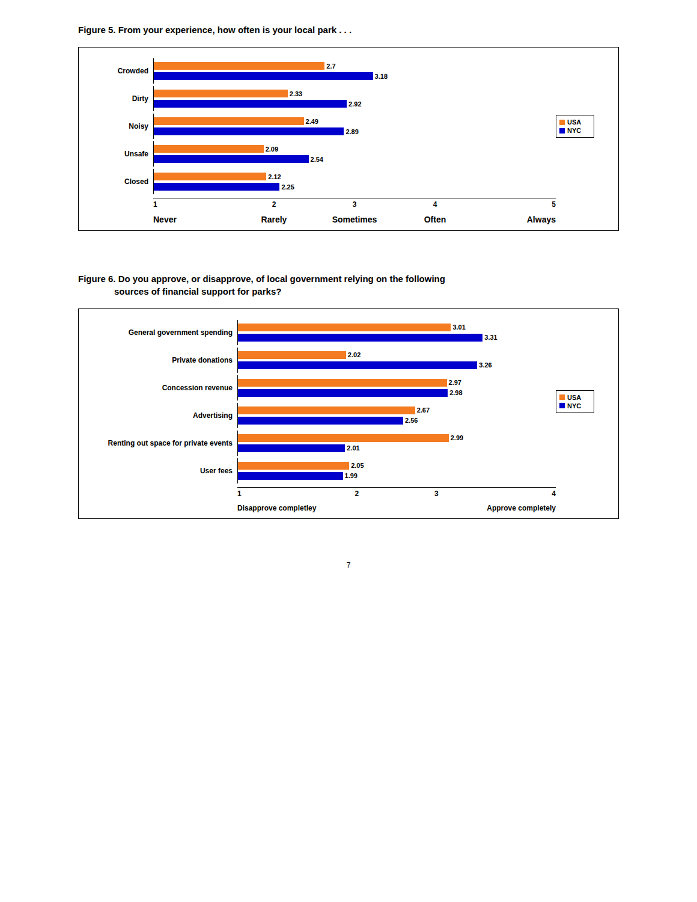Figure 5. From your experience, how often is your local park . . .
Crowded
2.7
3.18
USA
NYC
Dirty
2.33
2.92
Noisy
2.49
2.89
Unsafe
2.09
2.54
Closed
2.12
2.25
12345
Never Rarely Sometimes Often Always
Figure 6. Do you approve, or disapprove, of local government relying on the following sources of financial support for parks?
General government spending
3.01
3.31
USA
NYC
Private donations
2.02
3.26
Concession revenue
2.97
2.98
Advertising
2.67
2.56
Renting out space for private events
2.99
2.01
User fees
2.05
1.99
1234
Disapprove completley Approve completely
7